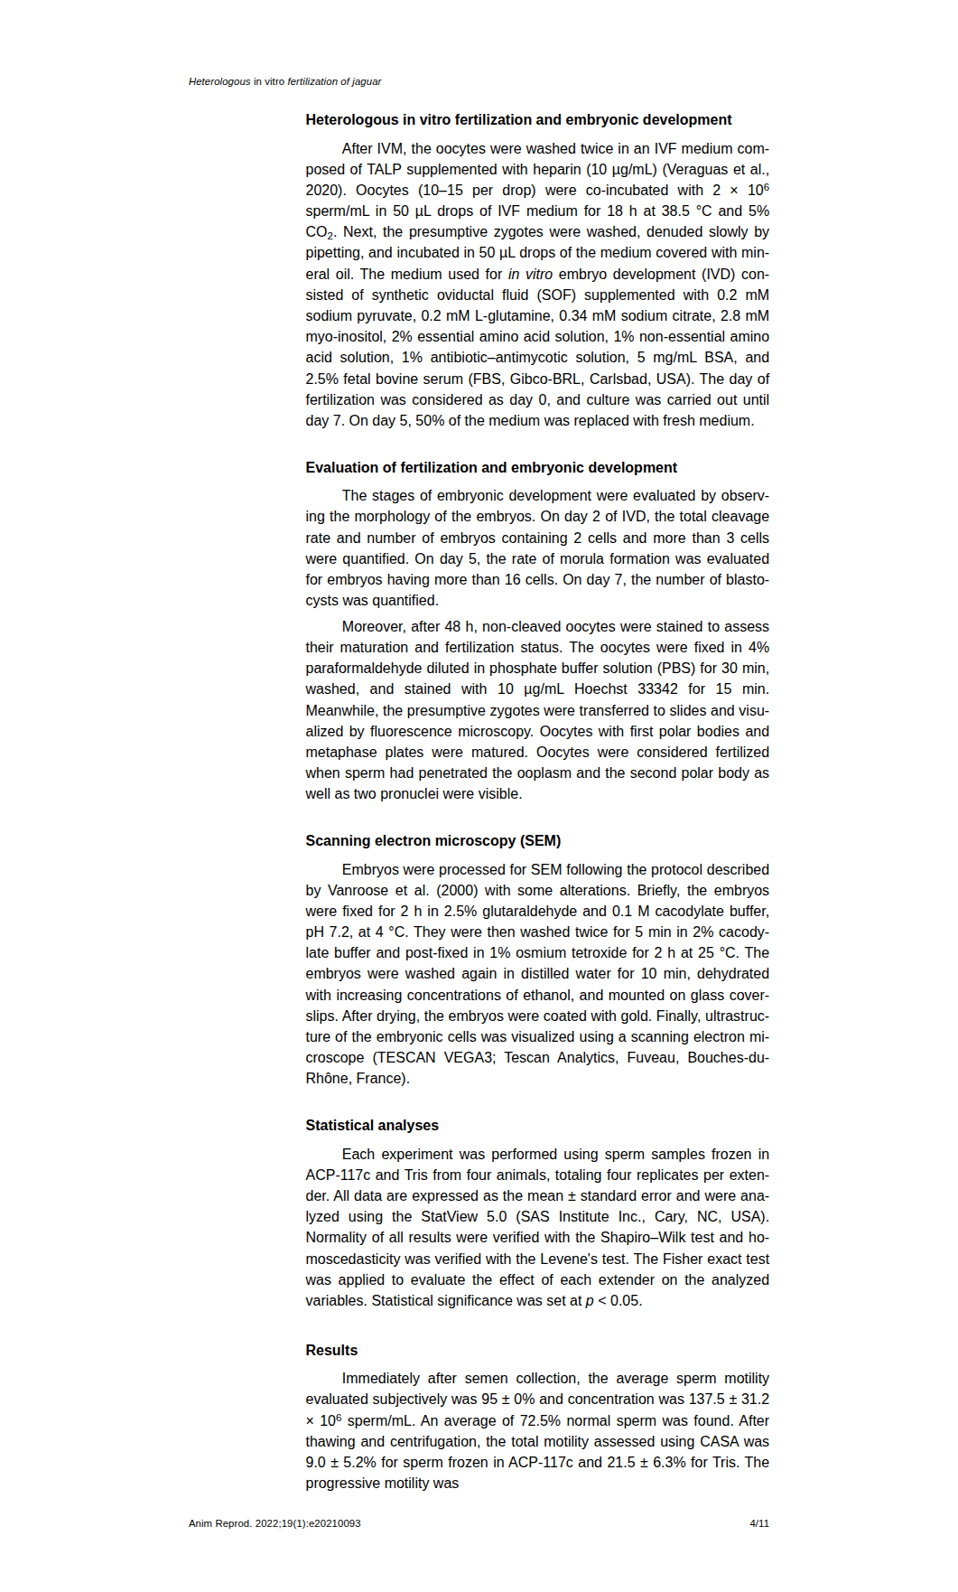Heterologous in vitro fertilization of jaguar
Heterologous in vitro fertilization and embryonic development
After IVM, the oocytes were washed twice in an IVF medium composed of TALP supplemented with heparin (10 µg/mL) (Veraguas et al., 2020). Oocytes (10–15 per drop) were co-incubated with 2 × 106 sperm/mL in 50 µL drops of IVF medium for 18 h at 38.5 °C and 5% CO2. Next, the presumptive zygotes were washed, denuded slowly by pipetting, and incubated in 50 µL drops of the medium covered with mineral oil. The medium used for in vitro embryo development (IVD) consisted of synthetic oviductal fluid (SOF) supplemented with 0.2 mM sodium pyruvate, 0.2 mM L-glutamine, 0.34 mM sodium citrate, 2.8 mM myo-inositol, 2% essential amino acid solution, 1% non-essential amino acid solution, 1% antibiotic–antimycotic solution, 5 mg/mL BSA, and 2.5% fetal bovine serum (FBS, Gibco-BRL, Carlsbad, USA). The day of fertilization was considered as day 0, and culture was carried out until day 7. On day 5, 50% of the medium was replaced with fresh medium.
Evaluation of fertilization and embryonic development
The stages of embryonic development were evaluated by observing the morphology of the embryos. On day 2 of IVD, the total cleavage rate and number of embryos containing 2 cells and more than 3 cells were quantified. On day 5, the rate of morula formation was evaluated for embryos having more than 16 cells. On day 7, the number of blastocysts was quantified.
Moreover, after 48 h, non-cleaved oocytes were stained to assess their maturation and fertilization status. The oocytes were fixed in 4% paraformaldehyde diluted in phosphate buffer solution (PBS) for 30 min, washed, and stained with 10 µg/mL Hoechst 33342 for 15 min. Meanwhile, the presumptive zygotes were transferred to slides and visualized by fluorescence microscopy. Oocytes with first polar bodies and metaphase plates were matured. Oocytes were considered fertilized when sperm had penetrated the ooplasm and the second polar body as well as two pronuclei were visible.
Scanning electron microscopy (SEM)
Embryos were processed for SEM following the protocol described by Vanroose et al. (2000) with some alterations. Briefly, the embryos were fixed for 2 h in 2.5% glutaraldehyde and 0.1 M cacodylate buffer, pH 7.2, at 4 °C. They were then washed twice for 5 min in 2% cacodylate buffer and post-fixed in 1% osmium tetroxide for 2 h at 25 °C. The embryos were washed again in distilled water for 10 min, dehydrated with increasing concentrations of ethanol, and mounted on glass coverslips. After drying, the embryos were coated with gold. Finally, ultrastructure of the embryonic cells was visualized using a scanning electron microscope (TESCAN VEGA3; Tescan Analytics, Fuveau, Bouches-du-Rhône, France).
Statistical analyses
Each experiment was performed using sperm samples frozen in ACP-117c and Tris from four animals, totaling four replicates per extender. All data are expressed as the mean ± standard error and were analyzed using the StatView 5.0 (SAS Institute Inc., Cary, NC, USA). Normality of all results were verified with the Shapiro–Wilk test and homoscedasticity was verified with the Levene's test. The Fisher exact test was applied to evaluate the effect of each extender on the analyzed variables. Statistical significance was set at p < 0.05.
Results
Immediately after semen collection, the average sperm motility evaluated subjectively was 95 ± 0% and concentration was 137.5 ± 31.2 × 106 sperm/mL. An average of 72.5% normal sperm was found. After thawing and centrifugation, the total motility assessed using CASA was 9.0 ± 5.2% for sperm frozen in ACP-117c and 21.5 ± 6.3% for Tris. The progressive motility was
Anim Reprod. 2022;19(1):e20210093
4/11